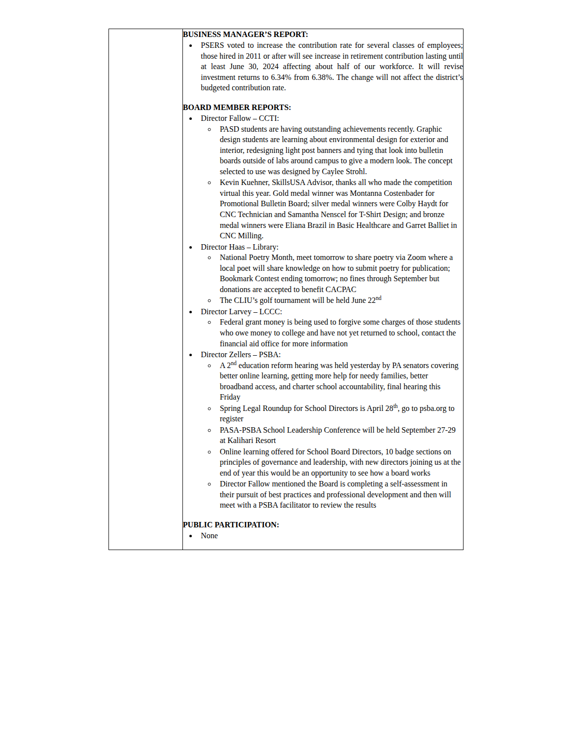| | Business Manager’s Report: PSERS voted to increase the contribution rate for several classes of employees; those hired in 2011 or after will see increase in retirement contribution lasting until at least June 30, 2024 affecting about half of our workforce. It will revise investment returns to 6.34% from 6.38%. The change will not affect the district’s budgeted contribution rate. Board Member Reports: Director Fallow – CCTI: PASD students are having outstanding achievements recently. Graphic design students are learning about environmental design for exterior and interior, redesigning light post banners and tying that look into bulletin boards outside of labs around campus to give a modern look. The concept selected to use was designed by Caylee Strohl. Kevin Kuehner, SkillsUSA Advisor, thanks all who made the competition virtual this year. Gold medal winner was Montanna Costenbader for Promotional Bulletin Board; silver medal winners were Colby Haydt for CNC Technician and Samantha Nenscel for T-Shirt Design; and bronze medal winners were Eliana Brazil in Basic Healthcare and Garret Balliet in CNC Milling. Director Haas – Library: National Poetry Month, meet tomorrow to share poetry via Zoom where a local poet will share knowledge on how to submit poetry for publication; Bookmark Contest ending tomorrow; no fines through September but donations are accepted to benefit CACPAC The CLIU’s golf tournament will be held June 22 nd Director Larvey – LCCC: Federal grant money is being used to forgive some charges of those students who owe money to college and have not yet returned to school, contact the financial aid office for more information Director Zellers – PSBA: A 2 nd education reform hearing was held yesterday by PA senators covering better online learning, getting more help for needy families, better broadband access, and charter school accountability, final hearing this Friday Spring Legal Roundup for School Directors is April 28 th , go to psba.org to register PASA-PSBA School Leadership Conference will be held September 27-29 at Kalihari Resort Online learning offered for School Board Directors, 10 badge sections on principles of governance and leadership, with new directors joining us at the end of year this would be an opportunity to see how a board works Director Fallow mentioned the Board is completing a self-assessment in their pursuit of best practices and professional development and then will meet with a PSBA facilitator to review the results Public Participation: None |